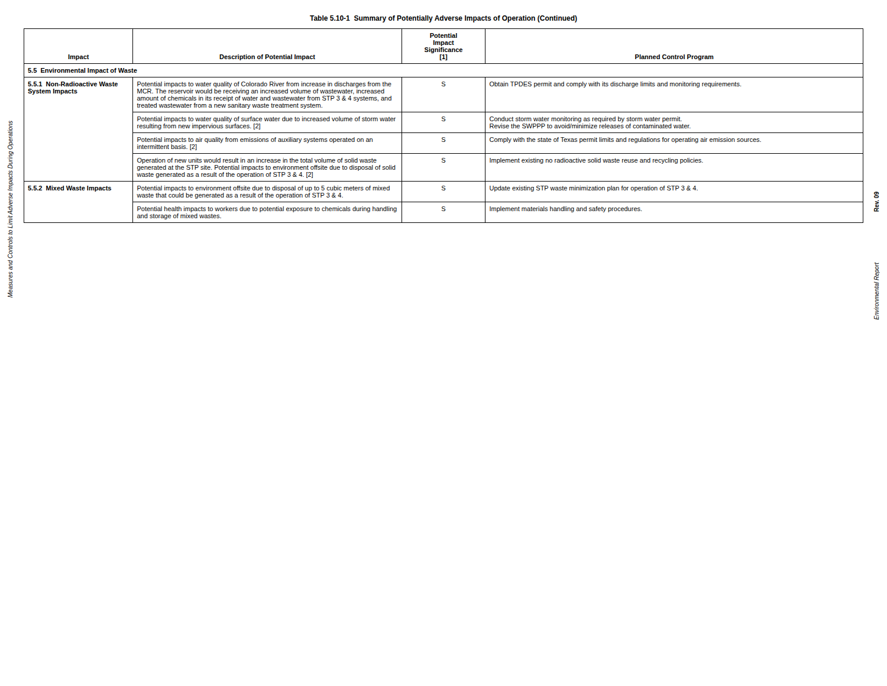5.10-8
Measures and Controls to Limit Adverse Impacts During Operations
STP 3 & 4
Rev. 09
Environmental Report
Table 5.10-1 Summary of Potentially Adverse Impacts of Operation (Continued)
| Impact | Description of Potential Impact | Potential Impact Significance [1] | Planned Control Program |
| --- | --- | --- | --- |
| 5.5 Environmental Impact of Waste |
| 5.5.1 Non-Radioactive Waste System Impacts | Potential impacts to water quality of Colorado River from increase in discharges from the MCR. The reservoir would be receiving an increased volume of wastewater, increased amount of chemicals in its receipt of water and wastewater from STP 3 & 4 systems, and treated wastewater from a new sanitary waste treatment system. | S | Obtain TPDES permit and comply with its discharge limits and monitoring requirements. |
| Potential impacts to water quality of surface water due to increased volume of storm water resulting from new impervious surfaces. [2] | S | Conduct storm water monitoring as required by storm water permit. Revise the SWPPP to avoid/minimize releases of contaminated water. |
| Potential impacts to air quality from emissions of auxiliary systems operated on an intermittent basis. [2] | S | Comply with the state of Texas permit limits and regulations for operating air emission sources. |
| Operation of new units would result in an increase in the total volume of solid waste generated at the STP site. Potential impacts to environment offsite due to disposal of solid waste generated as a result of the operation of STP 3 & 4. [2] | S | Implement existing no radioactive solid waste reuse and recycling policies. |
| 5.5.2 Mixed Waste Impacts | Potential impacts to environment offsite due to disposal of up to 5 cubic meters of mixed waste that could be generated as a result of the operation of STP 3 & 4. | S | Update existing STP waste minimization plan for operation of STP 3 & 4. |
| Potential health impacts to workers due to potential exposure to chemicals during handling and storage of mixed wastes. | S | Implement materials handling and safety procedures. |